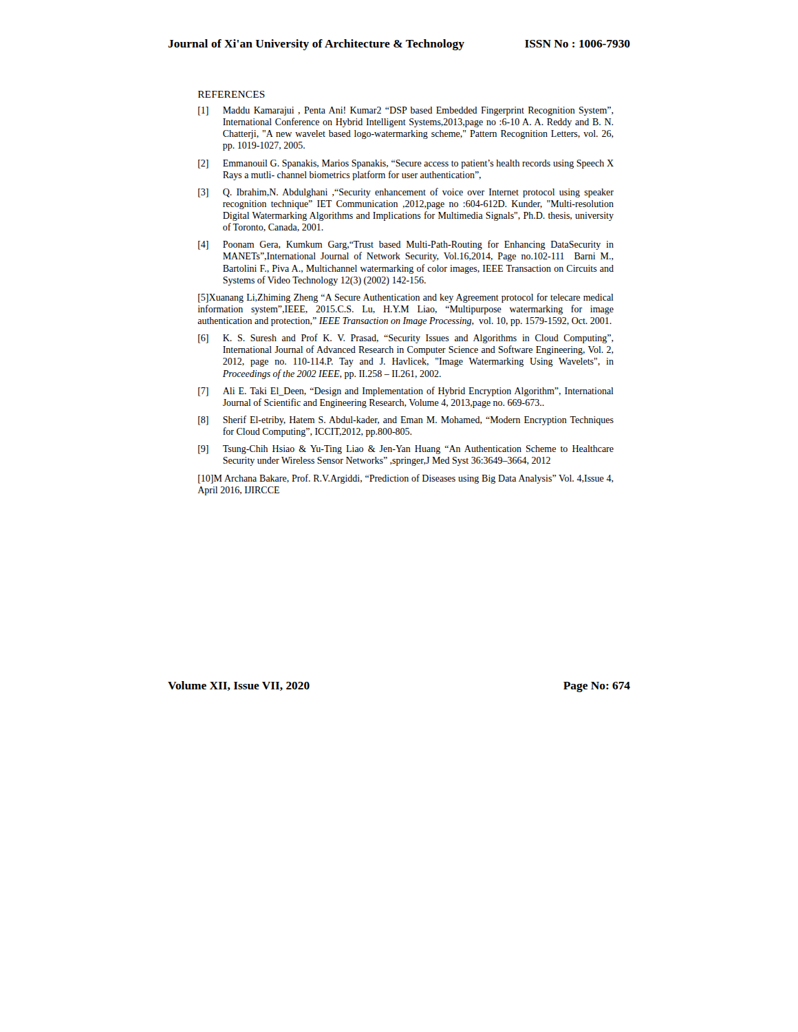Journal of Xi'an University of Architecture & Technology
ISSN No : 1006-7930
REFERENCES
[1] Maddu Kamarajui , Penta Ani! Kumar2 “DSP based Embedded Fingerprint Recognition System”, International Conference on Hybrid Intelligent Systems,2013,page no :6-10 A. A. Reddy and B. N. Chatterji, "A new wavelet based logo-watermarking scheme," Pattern Recognition Letters, vol. 26, pp. 1019-1027, 2005.
[2] Emmanouil G. Spanakis, Marios Spanakis, “Secure access to patient’s health records using Speech X Rays a mutli- channel biometrics platform for user authentication”,
[3] Q. Ibrahim,N. Abdulghani ,“Security enhancement of voice over Internet protocol using speaker recognition technique” IET Communication ,2012,page no :604-612D. Kunder, "Multi-resolution Digital Watermarking Algorithms and Implications for Multimedia Signals", Ph.D. thesis, university of Toronto, Canada, 2001.
[4] Poonam Gera, Kumkum Garg,“Trust based Multi-Path-Routing for Enhancing DataSecurity in MANETs”,International Journal of Network Security, Vol.16,2014, Page no.102-111 Barni M., Bartolini F., Piva A., Multichannel watermarking of color images, IEEE Transaction on Circuits and Systems of Video Technology 12(3) (2002) 142-156.
[5] Xuanang Li,Zhiming Zheng “A Secure Authentication and key Agreement protocol for telecare medical information system”,IEEE, 2015.C.S. Lu, H.Y.M Liao, “Multipurpose watermarking for image authentication and protection,” IEEE Transaction on Image Processing, vol. 10, pp. 1579-1592, Oct. 2001.
[6] K. S. Suresh and Prof K. V. Prasad, “Security Issues and Algorithms in Cloud Computing”, International Journal of Advanced Research in Computer Science and Software Engineering, Vol. 2, 2012, page no. 110-114.P. Tay and J. Havlicek, "Image Watermarking Using Wavelets", in Proceedings of the 2002 IEEE, pp. II.258 – II.261, 2002.
[7] Ali E. Taki El_Deen, “Design and Implementation of Hybrid Encryption Algorithm”, International Journal of Scientific and Engineering Research, Volume 4, 2013,page no. 669-673..
[8] Sherif El-etriby, Hatem S. Abdul-kader, and Eman M. Mohamed, “Modern Encryption Techniques for Cloud Computing”, ICCIT,2012, pp.800-805.
[9] Tsung-Chih Hsiao & Yu-Ting Liao & Jen-Yan Huang “An Authentication Scheme to Healthcare Security under Wireless Sensor Networks” ,springer,J Med Syst 36:3649–3664, 2012
[10] M Archana Bakare, Prof. R.V.Argiddi, “Prediction of Diseases using Big Data Analysis” Vol. 4,Issue 4, April 2016, IJIRCCE
Volume XII, Issue VII, 2020
Page No: 674